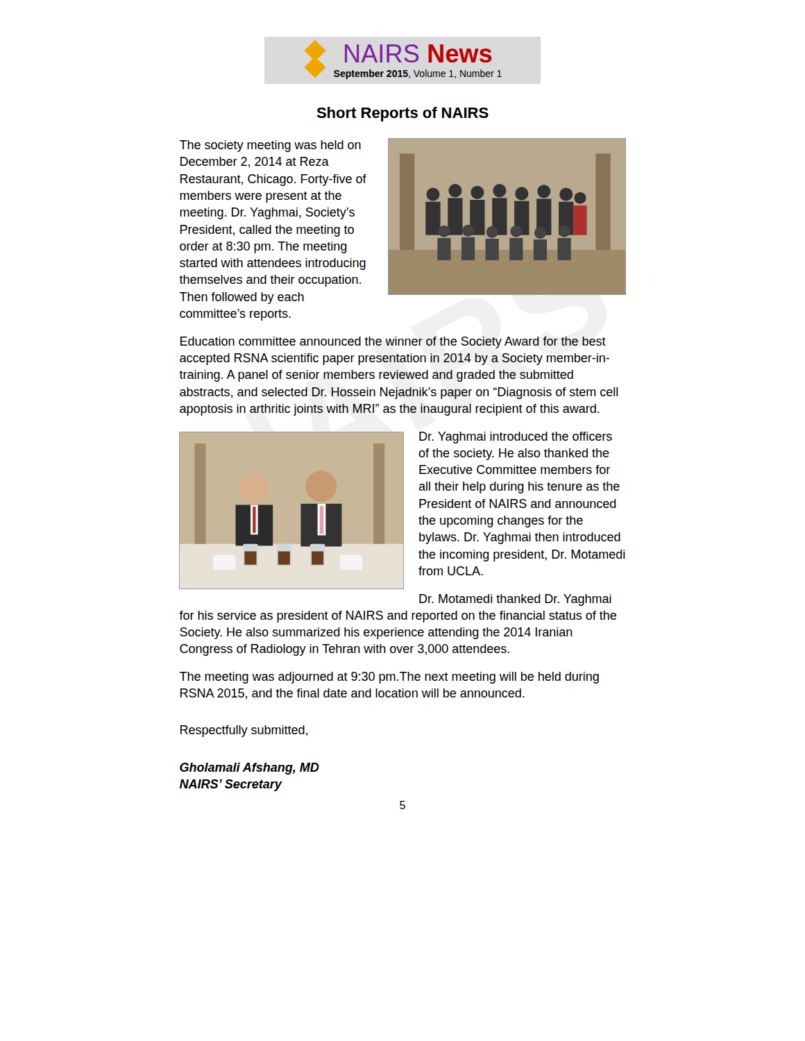NAIRS
NAIRS News
September 2015, Volume 1, Number 1
Short Reports of NAIRS
The society meeting was held on December 2, 2014 at Reza Restaurant, Chicago. Forty-five of members were present at the meeting. Dr. Yaghmai, Society’s President, called the meeting to order at 8:30 pm. The meeting started with attendees introducing themselves and their occupation. Then followed by each committee’s reports.
Education committee announced the winner of the Society Award for the best accepted RSNA scientific paper presentation in 2014 by a Society member-in-training. A panel of senior members reviewed and graded the submitted abstracts, and selected Dr. Hossein Nejadnik’s paper on “Diagnosis of stem cell apoptosis in arthritic joints with MRI” as the inaugural recipient of this award.
Dr. Yaghmai introduced the officers of the society. He also thanked the Executive Committee members for all their help during his tenure as the President of NAIRS and announced the upcoming changes for the bylaws. Dr. Yaghmai then introduced the incoming president, Dr. Motamedi from UCLA.
Dr. Motamedi thanked Dr. Yaghmai for his service as president of NAIRS and reported on the financial status of the Society. He also summarized his experience attending the 2014 Iranian Congress of Radiology in Tehran with over 3,000 attendees.
The meeting was adjourned at 9:30 pm.The next meeting will be held during RSNA 2015, and the final date and location will be announced.
Respectfully submitted,
Gholamali Afshang, MD
NAIRS’ Secretary
5